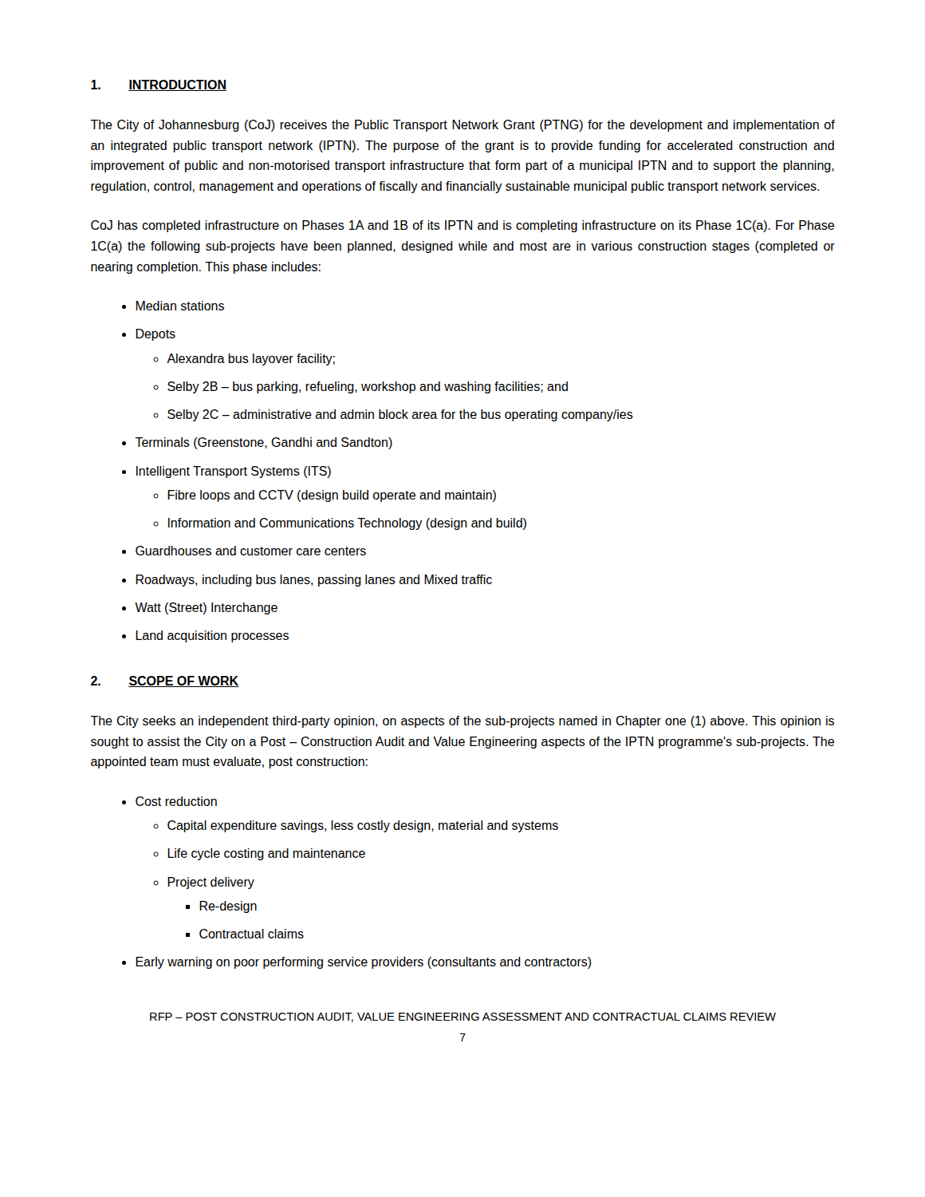1.
INTRODUCTION
The City of Johannesburg (CoJ) receives the Public Transport Network Grant (PTNG) for the development and implementation of an integrated public transport network (IPTN). The purpose of the grant is to provide funding for accelerated construction and improvement of public and non-motorised transport infrastructure that form part of a municipal IPTN and to support the planning, regulation, control, management and operations of fiscally and financially sustainable municipal public transport network services.
CoJ has completed infrastructure on Phases 1A and 1B of its IPTN and is completing infrastructure on its Phase 1C(a). For Phase 1C(a) the following sub-projects have been planned, designed while and most are in various construction stages (completed or nearing completion. This phase includes:
Median stations
Depots
Alexandra bus layover facility;
Selby 2B – bus parking, refueling, workshop and washing facilities; and
Selby 2C – administrative and admin block area for the bus operating company/ies
Terminals (Greenstone, Gandhi and Sandton)
Intelligent Transport Systems (ITS)
Fibre loops and CCTV (design build operate and maintain)
Information and Communications Technology (design and build)
Guardhouses and customer care centers
Roadways, including bus lanes, passing lanes and Mixed traffic
Watt (Street) Interchange
Land acquisition processes
2.
SCOPE OF WORK
The City seeks an independent third-party opinion, on aspects of the sub-projects named in Chapter one (1) above. This opinion is sought to assist the City on a Post – Construction Audit and Value Engineering aspects of the IPTN programme's sub-projects. The appointed team must evaluate, post construction:
Cost reduction
Capital expenditure savings, less costly design, material and systems
Life cycle costing and maintenance
Project delivery
Re-design
Contractual claims
Early warning on poor performing service providers (consultants and contractors)
RFP – POST CONSTRUCTION AUDIT, VALUE ENGINEERING ASSESSMENT AND CONTRACTUAL CLAIMS REVIEW
7